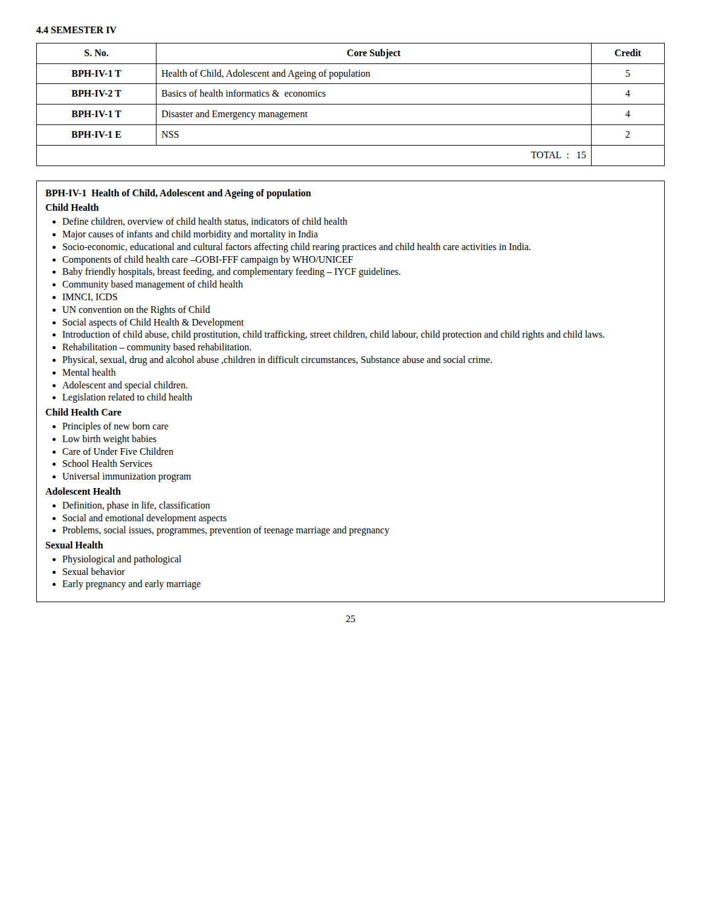4.4 SEMESTER IV
| S. No. | Core Subject | Credit |
| --- | --- | --- |
| BPH-IV-1 T | Health of Child, Adolescent and Ageing of population | 5 |
| BPH-IV-2 T | Basics of health informatics & economics | 4 |
| BPH-IV-1 T | Disaster and Emergency management | 4 |
| BPH-IV-1 E | NSS | 2 |
| TOTAL : 15 | |
BPH-IV-1 Health of Child, Adolescent and Ageing of population
Child Health
Define children, overview of child health status, indicators of child health
Major causes of infants and child morbidity and mortality in India
Socio-economic, educational and cultural factors affecting child rearing practices and child health care activities in India.
Components of child health care –GOBI-FFF campaign by WHO/UNICEF
Baby friendly hospitals, breast feeding, and complementary feeding – IYCF guidelines.
Community based management of child health
IMNCI, ICDS
UN convention on the Rights of Child
Social aspects of Child Health & Development
Introduction of child abuse, child prostitution, child trafficking, street children, child labour, child protection and child rights and child laws.
Rehabilitation – community based rehabilitation.
Physical, sexual, drug and alcohol abuse ,children in difficult circumstances, Substance abuse and social crime.
Mental health
Adolescent and special children.
Legislation related to child health
Child Health Care
Principles of new born care
Low birth weight babies
Care of Under Five Children
School Health Services
Universal immunization program
Adolescent Health
Definition, phase in life, classification
Social and emotional development aspects
Problems, social issues, programmes, prevention of teenage marriage and pregnancy
Sexual Health
Physiological and pathological
Sexual behavior
Early pregnancy and early marriage
25